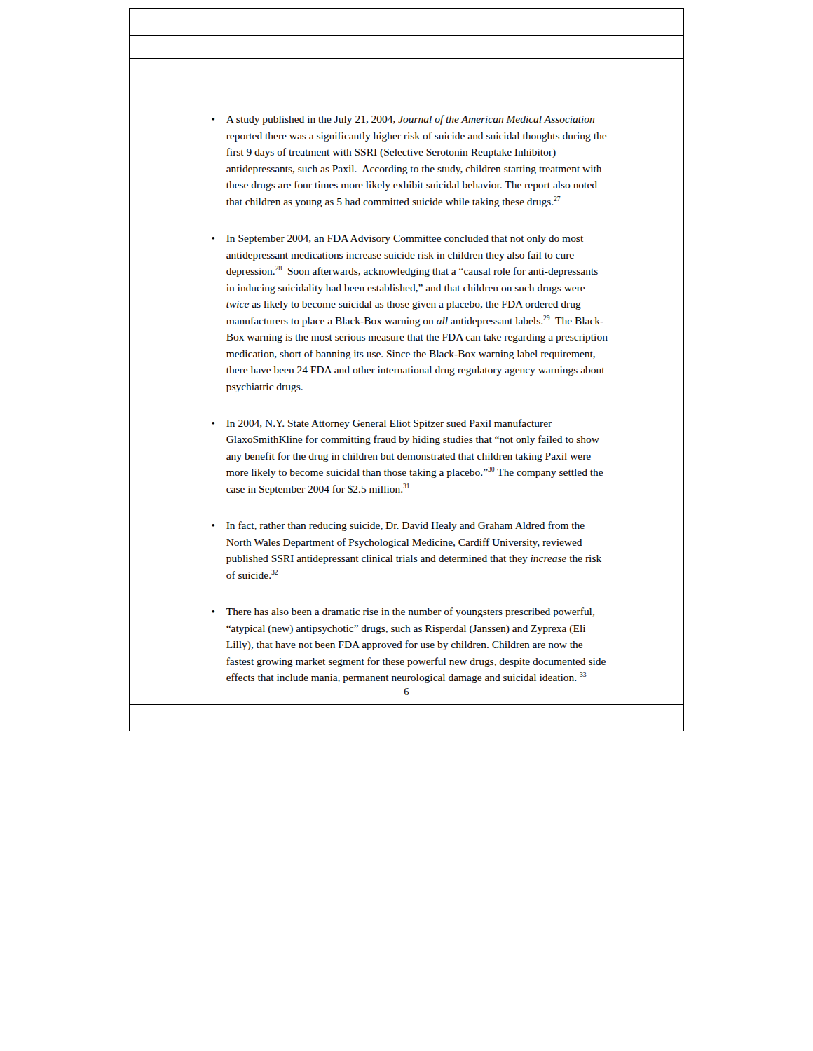A study published in the July 21, 2004, Journal of the American Medical Association reported there was a significantly higher risk of suicide and suicidal thoughts during the first 9 days of treatment with SSRI (Selective Serotonin Reuptake Inhibitor) antidepressants, such as Paxil. According to the study, children starting treatment with these drugs are four times more likely exhibit suicidal behavior. The report also noted that children as young as 5 had committed suicide while taking these drugs.27
In September 2004, an FDA Advisory Committee concluded that not only do most antidepressant medications increase suicide risk in children they also fail to cure depression.28 Soon afterwards, acknowledging that a “causal role for anti-depressants in inducing suicidality had been established,” and that children on such drugs were twice as likely to become suicidal as those given a placebo, the FDA ordered drug manufacturers to place a Black-Box warning on all antidepressant labels.29 The Black-Box warning is the most serious measure that the FDA can take regarding a prescription medication, short of banning its use. Since the Black-Box warning label requirement, there have been 24 FDA and other international drug regulatory agency warnings about psychiatric drugs.
In 2004, N.Y. State Attorney General Eliot Spitzer sued Paxil manufacturer GlaxoSmithKline for committing fraud by hiding studies that “not only failed to show any benefit for the drug in children but demonstrated that children taking Paxil were more likely to become suicidal than those taking a placebo.”30 The company settled the case in September 2004 for $2.5 million.31
In fact, rather than reducing suicide, Dr. David Healy and Graham Aldred from the North Wales Department of Psychological Medicine, Cardiff University, reviewed published SSRI antidepressant clinical trials and determined that they increase the risk of suicide.32
There has also been a dramatic rise in the number of youngsters prescribed powerful, “atypical (new) antipsychotic” drugs, such as Risperdal (Janssen) and Zyprexa (Eli Lilly), that have not been FDA approved for use by children. Children are now the fastest growing market segment for these powerful new drugs, despite documented side effects that include mania, permanent neurological damage and suicidal ideation. 33
6